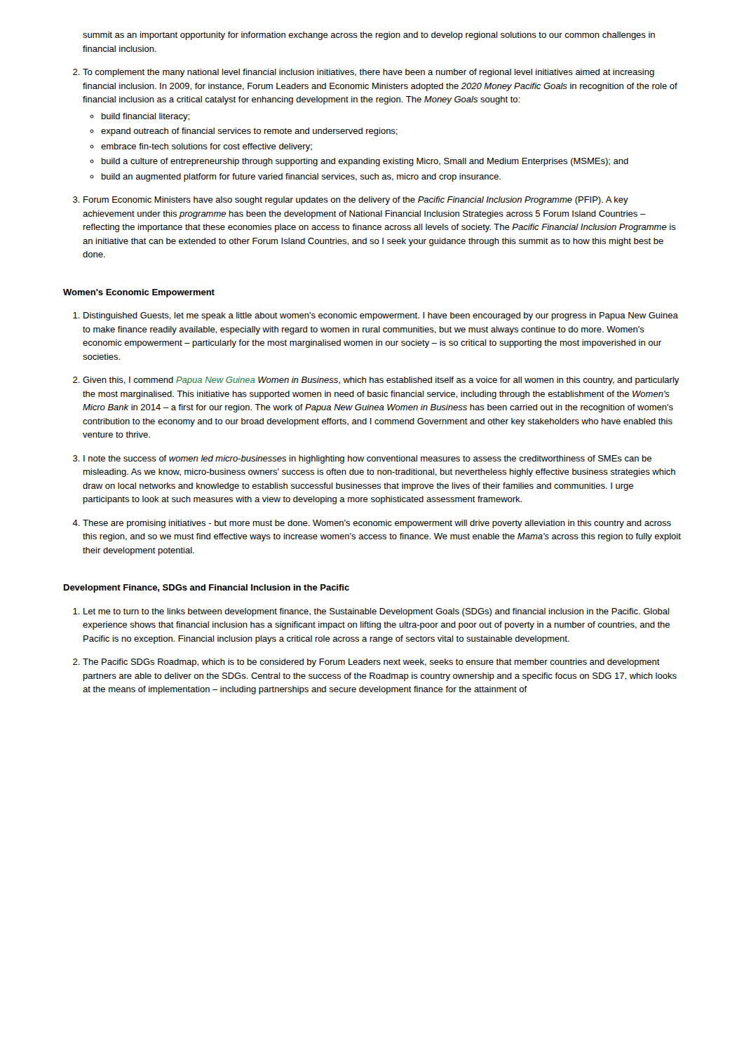summit as an important opportunity for information exchange across the region and to develop regional solutions to our common challenges in financial inclusion.
To complement the many national level financial inclusion initiatives, there have been a number of regional level initiatives aimed at increasing financial inclusion. In 2009, for instance, Forum Leaders and Economic Ministers adopted the 2020 Money Pacific Goals in recognition of the role of financial inclusion as a critical catalyst for enhancing development in the region. The Money Goals sought to:
build financial literacy;
expand outreach of financial services to remote and underserved regions;
embrace fin-tech solutions for cost effective delivery;
build a culture of entrepreneurship through supporting and expanding existing Micro, Small and Medium Enterprises (MSMEs); and
build an augmented platform for future varied financial services, such as, micro and crop insurance.
Forum Economic Ministers have also sought regular updates on the delivery of the Pacific Financial Inclusion Programme (PFIP). A key achievement under this programme has been the development of National Financial Inclusion Strategies across 5 Forum Island Countries – reflecting the importance that these economies place on access to finance across all levels of society. The Pacific Financial Inclusion Programme is an initiative that can be extended to other Forum Island Countries, and so I seek your guidance through this summit as to how this might best be done.
Women's Economic Empowerment
Distinguished Guests, let me speak a little about women's economic empowerment. I have been encouraged by our progress in Papua New Guinea to make finance readily available, especially with regard to women in rural communities, but we must always continue to do more. Women's economic empowerment – particularly for the most marginalised women in our society – is so critical to supporting the most impoverished in our societies.
Given this, I commend Papua New Guinea Women in Business, which has established itself as a voice for all women in this country, and particularly the most marginalised. This initiative has supported women in need of basic financial service, including through the establishment of the Women's Micro Bank in 2014 – a first for our region. The work of Papua New Guinea Women in Business has been carried out in the recognition of women's contribution to the economy and to our broad development efforts, and I commend Government and other key stakeholders who have enabled this venture to thrive.
I note the success of women led micro-businesses in highlighting how conventional measures to assess the creditworthiness of SMEs can be misleading. As we know, micro-business owners' success is often due to non-traditional, but nevertheless highly effective business strategies which draw on local networks and knowledge to establish successful businesses that improve the lives of their families and communities. I urge participants to look at such measures with a view to developing a more sophisticated assessment framework.
These are promising initiatives - but more must be done. Women's economic empowerment will drive poverty alleviation in this country and across this region, and so we must find effective ways to increase women's access to finance. We must enable the Mama's across this region to fully exploit their development potential.
Development Finance, SDGs and Financial Inclusion in the Pacific
Let me to turn to the links between development finance, the Sustainable Development Goals (SDGs) and financial inclusion in the Pacific. Global experience shows that financial inclusion has a significant impact on lifting the ultra-poor and poor out of poverty in a number of countries, and the Pacific is no exception. Financial inclusion plays a critical role across a range of sectors vital to sustainable development.
The Pacific SDGs Roadmap, which is to be considered by Forum Leaders next week, seeks to ensure that member countries and development partners are able to deliver on the SDGs. Central to the success of the Roadmap is country ownership and a specific focus on SDG 17, which looks at the means of implementation – including partnerships and secure development finance for the attainment of